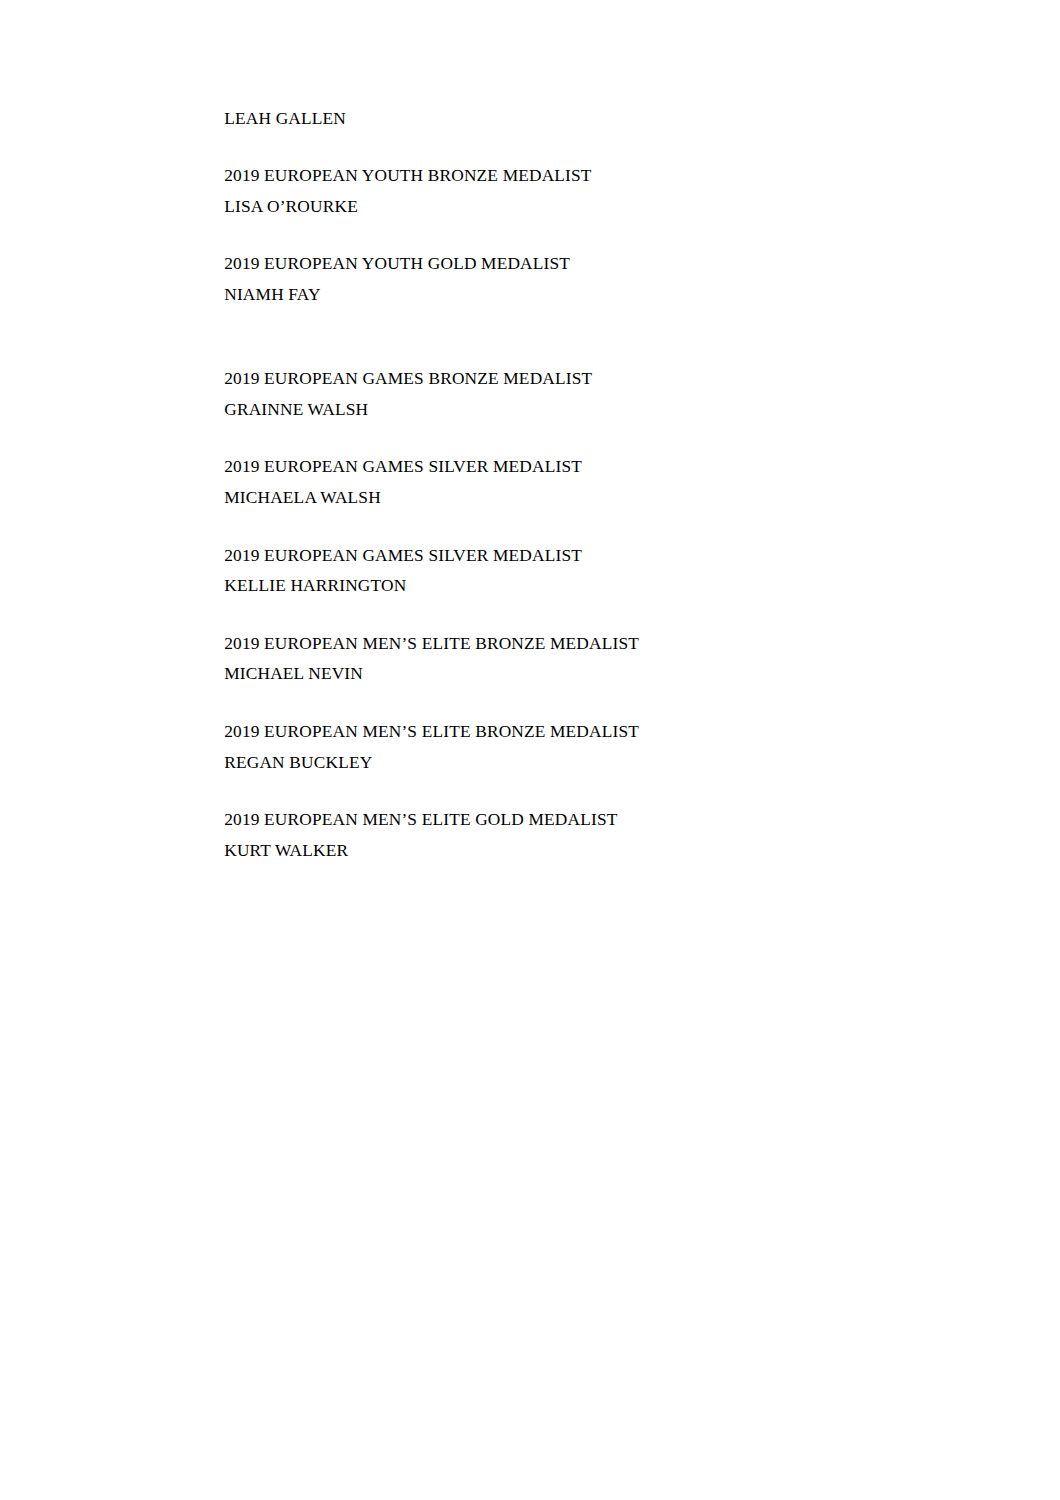LEAH GALLEN
2019 EUROPEAN YOUTH BRONZE MEDALIST
LISA O’ROURKE
2019 EUROPEAN YOUTH GOLD MEDALIST
NIAMH FAY
2019 EUROPEAN GAMES BRONZE MEDALIST
GRAINNE WALSH
2019 EUROPEAN GAMES SILVER MEDALIST
MICHAELA WALSH
2019 EUROPEAN GAMES SILVER MEDALIST
KELLIE HARRINGTON
2019 EUROPEAN MEN’S ELITE BRONZE MEDALIST
MICHAEL NEVIN
2019 EUROPEAN MEN’S ELITE BRONZE MEDALIST
REGAN BUCKLEY
2019 EUROPEAN MEN’S ELITE GOLD MEDALIST
KURT WALKER